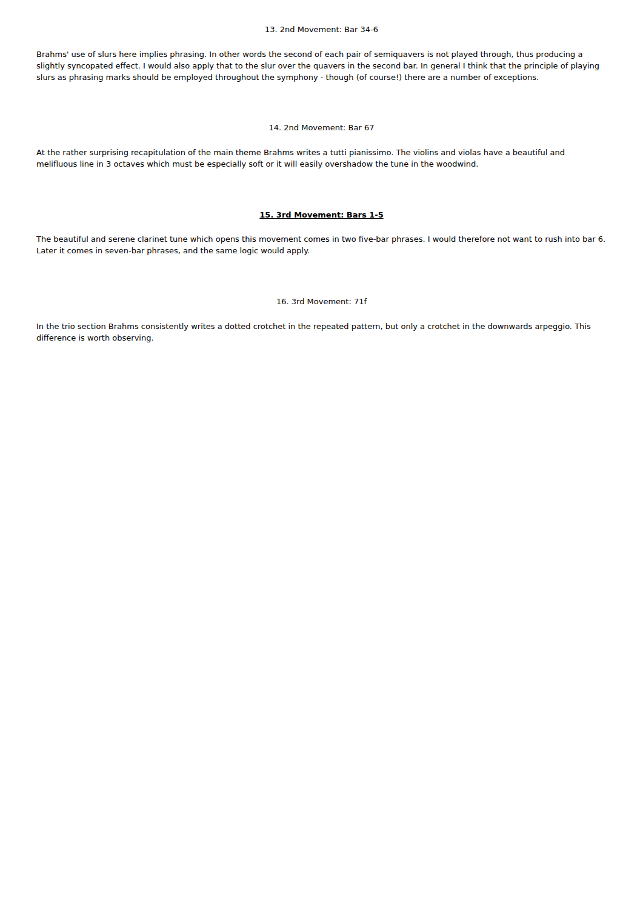13. 2nd Movement: Bar 34-6
Brahms' use of slurs here implies phrasing. In other words the second of each pair of semiquavers is not played through, thus producing a slightly syncopated effect. I would also apply that to the slur over the quavers in the second bar. In general I think that the principle of playing slurs as phrasing marks should be employed throughout the symphony - though (of course!) there are a number of exceptions.
14. 2nd Movement: Bar 67
At the rather surprising recapitulation of the main theme Brahms writes a tutti pianissimo. The violins and violas have a beautiful and melifluous line in 3 octaves which must be especially soft or it will easily overshadow the tune in the woodwind.
15. 3rd Movement: Bars 1-5
The beautiful and serene clarinet tune which opens this movement comes in two five-bar phrases. I would therefore not want to rush into bar 6. Later it comes in seven-bar phrases, and the same logic would apply.
16. 3rd Movement: 71f
In the trio section Brahms consistently writes a dotted crotchet in the repeated pattern, but only a crotchet in the downwards arpeggio. This difference is worth observing.